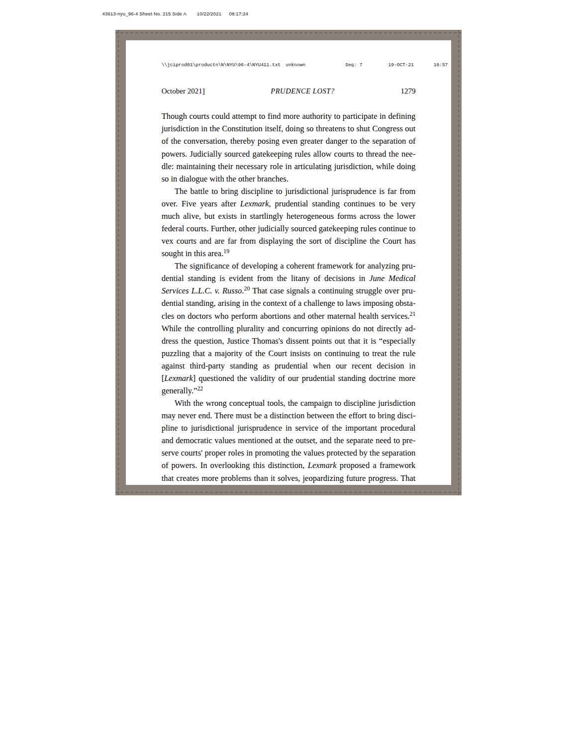43613-nyu_96-4 Sheet No. 215 Side A 10/22/2021 08:17:24
43613-nyu_96-4 Sheet No. 215 Side A 10/22/2021 08:17:24
\\jciprod01\productn\N\NYU\96-4\NYU411.txt unknown Seq: 719-OCT-2116:57
October 2021]
Prudence Lost?
1279
Though courts could attempt to find more authority to participate in defining jurisdiction in the Constitution itself, doing so threatens to shut Congress out of the conversation, thereby posing even greater danger to the separation of powers. Judicially sourced gatekeeping rules allow courts to thread the needle: maintaining their necessary role in articulating jurisdiction, while doing so in dialogue with the other branches.
The battle to bring discipline to jurisdictional jurisprudence is far from over. Five years after Lexmark, prudential standing continues to be very much alive, but exists in startlingly heterogeneous forms across the lower federal courts. Further, other judicially sourced gatekeeping rules continue to vex courts and are far from displaying the sort of discipline the Court has sought in this area.19
The significance of developing a coherent framework for analyzing prudential standing is evident from the litany of decisions in June Medical Services L.L.C. v. Russo.20 That case signals a continuing struggle over prudential standing, arising in the context of a challenge to laws imposing obstacles on doctors who perform abortions and other maternal health services.21 While the controlling plurality and concurring opinions do not directly address the question, Justice Thomas's dissent points out that it is “especially puzzling that a majority of the Court insists on continuing to treat the rule against third-party standing as prudential when our recent decision in [Lexmark] questioned the validity of our prudential standing doctrine more generally.”22
With the wrong conceptual tools, the campaign to discipline jurisdiction may never end. There must be a distinction between the effort to bring discipline to jurisdictional jurisprudence in service of the important procedural and democratic values mentioned at the outset, and the separate need to preserve courts' proper roles in promoting the values protected by the separation of powers. In overlooking this distinction, Lexmark proposed a framework that creates more problems than it solves, jeopardizing future progress. That framework fails to see that judicially sourced gatekeeping rules provide a workable way forward that is consistent with the Court's goals and precedent. This Note seeks to remedy this broken framework and chart a path forward.
19 See infra Part II.
20 140 S. Ct. 2103 (2020).
21 Id. at 2113 (describing plaintiffs' challenge to the laws); see Brief for the Respondent at 25–30, June Med. Servs., 140 S. Ct. 2103 (No. 18-323), 2019 WL 7372920, at *25–30 (arguing that the Supreme Court should address the question of standing).
22 June Med. Servs., 140 S. Ct. at 2144 (Thomas, J., dissenting).